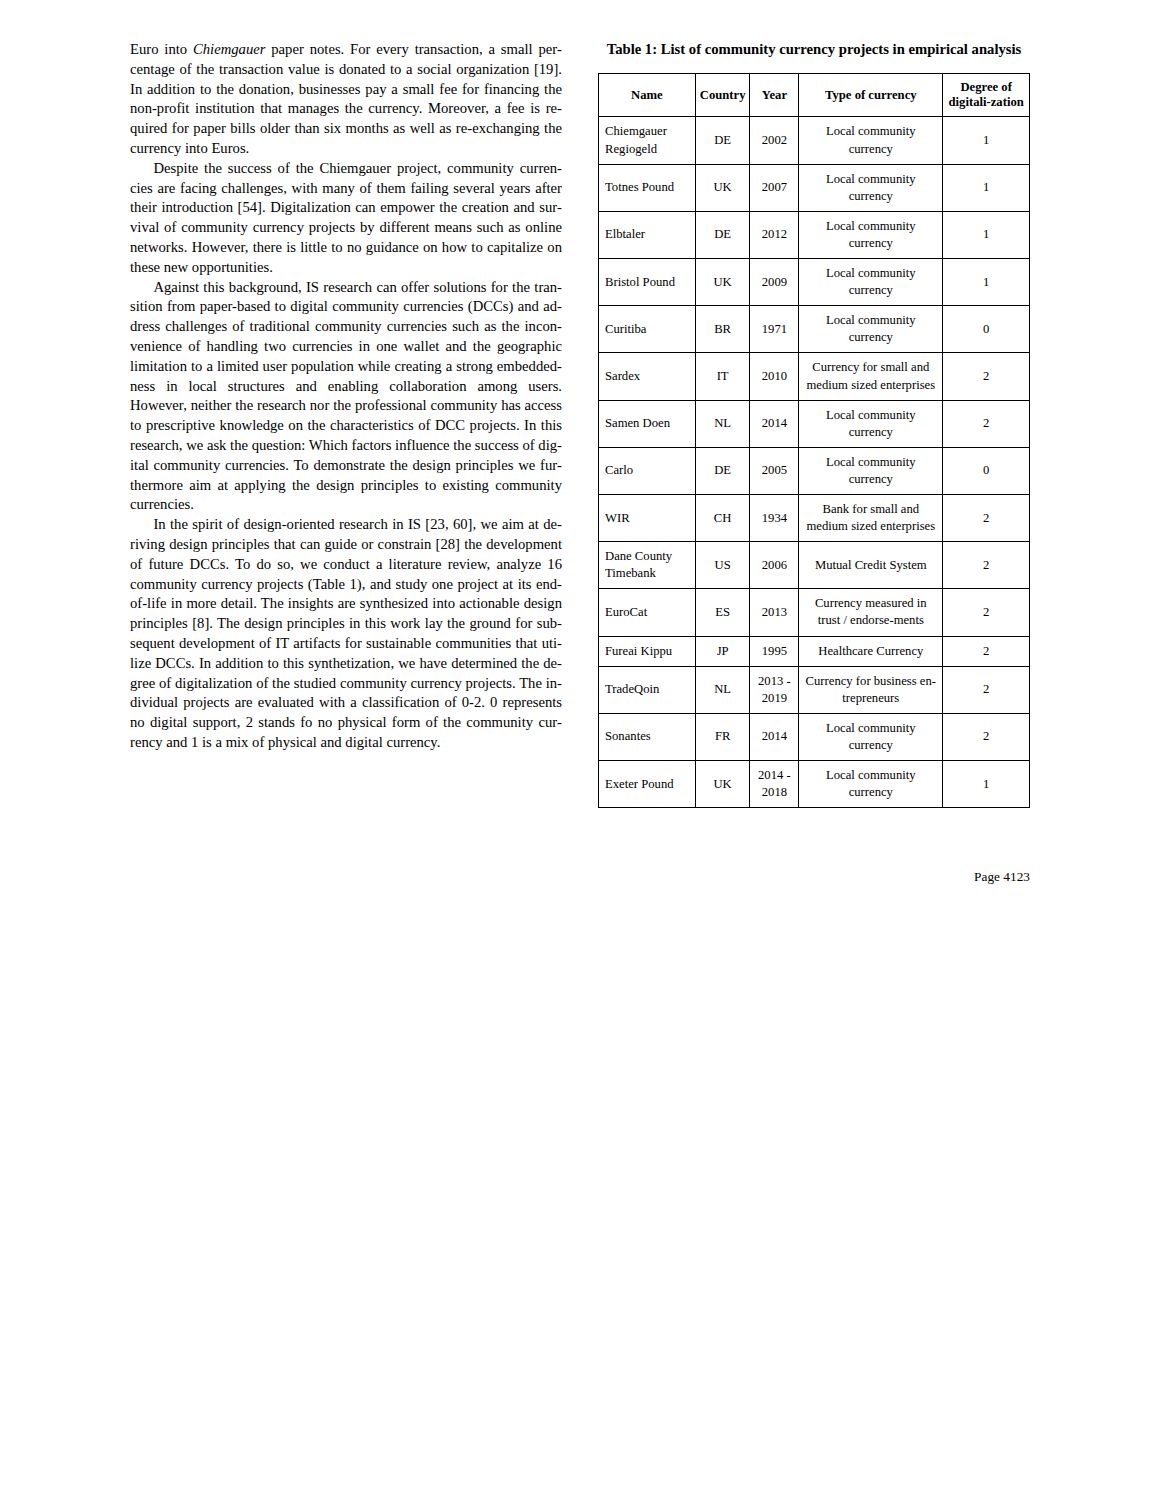Euro into Chiemgauer paper notes. For every transaction, a small percentage of the transaction value is donated to a social organization [19]. In addition to the donation, businesses pay a small fee for financing the non-profit institution that manages the currency. Moreover, a fee is required for paper bills older than six months as well as re-exchanging the currency into Euros.
Despite the success of the Chiemgauer project, community currencies are facing challenges, with many of them failing several years after their introduction [54]. Digitalization can empower the creation and survival of community currency projects by different means such as online networks. However, there is little to no guidance on how to capitalize on these new opportunities.
Against this background, IS research can offer solutions for the transition from paper-based to digital community currencies (DCCs) and address challenges of traditional community currencies such as the inconvenience of handling two currencies in one wallet and the geographic limitation to a limited user population while creating a strong embeddedness in local structures and enabling collaboration among users. However, neither the research nor the professional community has access to prescriptive knowledge on the characteristics of DCC projects. In this research, we ask the question: Which factors influence the success of digital community currencies. To demonstrate the design principles we furthermore aim at applying the design principles to existing community currencies.
In the spirit of design-oriented research in IS [23, 60], we aim at deriving design principles that can guide or constrain [28] the development of future DCCs. To do so, we conduct a literature review, analyze 16 community currency projects (Table 1), and study one project at its end-of-life in more detail. The insights are synthesized into actionable design principles [8]. The design principles in this work lay the ground for subsequent development of IT artifacts for sustainable communities that utilize DCCs. In addition to this synthetization, we have determined the degree of digitalization of the studied community currency projects. The individual projects are evaluated with a classification of 0-2. 0 represents no digital support, 2 stands fo no physical form of the community currency and 1 is a mix of physical and digital currency.
Table 1: List of community currency projects in empirical analysis
| Name | Country | Year | Type of currency | Degree of digitali-zation |
| --- | --- | --- | --- | --- |
| Chiemgauer Regiogeld | DE | 2002 | Local community currency | 1 |
| Totnes Pound | UK | 2007 | Local community currency | 1 |
| Elbtaler | DE | 2012 | Local community currency | 1 |
| Bristol Pound | UK | 2009 | Local community currency | 1 |
| Curitiba | BR | 1971 | Local community currency | 0 |
| Sardex | IT | 2010 | Currency for small and medium sized enterprises | 2 |
| Samen Doen | NL | 2014 | Local community currency | 2 |
| Carlo | DE | 2005 | Local community currency | 0 |
| WIR | CH | 1934 | Bank for small and medium sized enterprises | 2 |
| Dane County Timebank | US | 2006 | Mutual Credit System | 2 |
| EuroCat | ES | 2013 | Currency measured in trust / endorse-ments | 2 |
| Fureai Kippu | JP | 1995 | Healthcare Currency | 2 |
| TradeQoin | NL | 2013 - 2019 | Currency for business en-trepreneurs | 2 |
| Sonantes | FR | 2014 | Local community currency | 2 |
| Exeter Pound | UK | 2014 - 2018 | Local community currency | 1 |
Page 4123